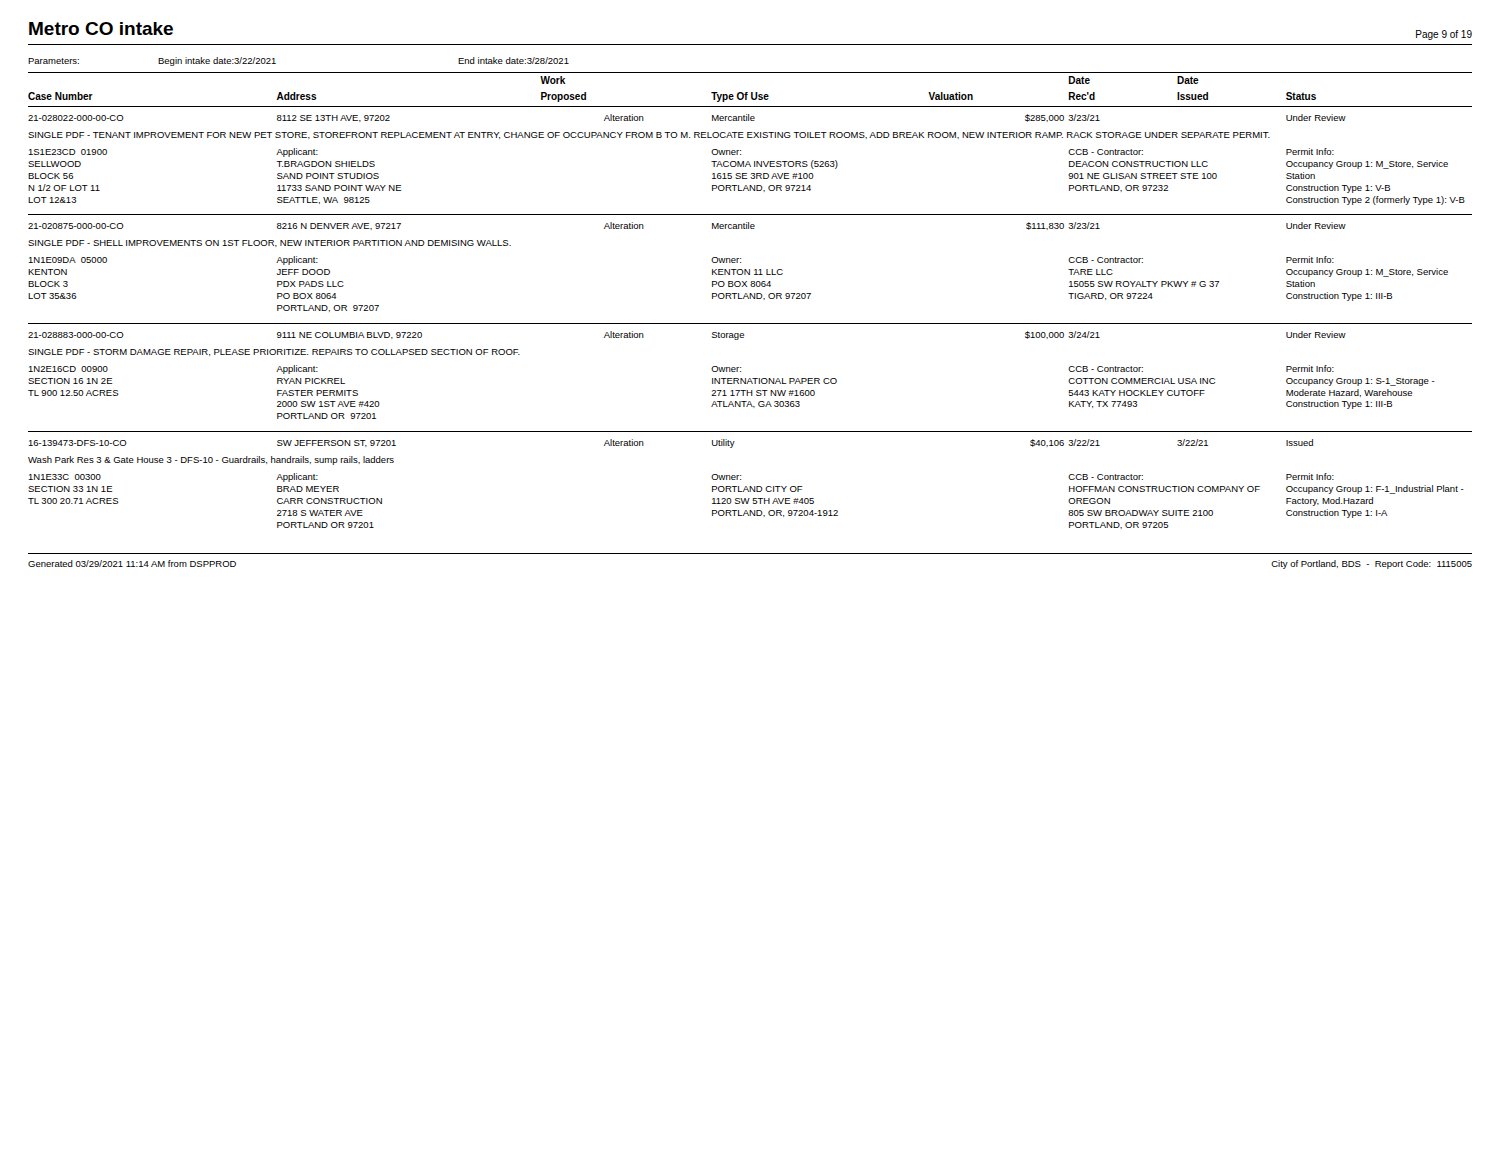Metro CO intake
Page 9 of 19
Parameters:
Begin intake date:3/22/2021
End intake date:3/28/2021
| | | Work | | | Date | Date | |
| --- | --- | --- | --- | --- | --- | --- | --- |
| Case Number | Address | Proposed | Type Of Use | Valuation | Rec'd | Issued | Status |
| 21-028022-000-00-CO | 8112 SE 13TH AVE, 97202 | Alteration | Mercantile | $285,000 | 3/23/21 | | Under Review |
| SINGLE PDF - TENANT IMPROVEMENT FOR NEW PET STORE, STOREFRONT REPLACEMENT AT ENTRY, CHANGE OF OCCUPANCY FROM B TO M. RELOCATE EXISTING TOILET ROOMS, ADD BREAK ROOM, NEW INTERIOR RAMP. RACK STORAGE UNDER SEPARATE PERMIT. |
| 1S1E23CD 01900 SELLWOOD BLOCK 56 N 1/2 OF LOT 11 LOT 12&13 | Applicant: T.BRAGDON SHIELDS SAND POINT STUDIOS 11733 SAND POINT WAY NE SEATTLE, WA 98125 | Owner: TACOMA INVESTORS (5263) 1615 SE 3RD AVE #100 PORTLAND, OR 97214 | CCB - Contractor: DEACON CONSTRUCTION LLC 901 NE GLISAN STREET STE 100 PORTLAND, OR 97232 | Permit Info: Occupancy Group 1: M_Store, Service Station Construction Type 1: V-B Construction Type 2 (formerly Type 1): V-B |
| 21-020875-000-00-CO | 8216 N DENVER AVE, 97217 | Alteration | Mercantile | $111,830 | 3/23/21 | | Under Review |
| SINGLE PDF - SHELL IMPROVEMENTS ON 1ST FLOOR, NEW INTERIOR PARTITION AND DEMISING WALLS. |
| 1N1E09DA 05000 KENTON BLOCK 3 LOT 35&36 | Applicant: JEFF DOOD PDX PADS LLC PO BOX 8064 PORTLAND, OR 97207 | Owner: KENTON 11 LLC PO BOX 8064 PORTLAND, OR 97207 | CCB - Contractor: TARE LLC 15055 SW ROYALTY PKWY # G 37 TIGARD, OR 97224 | Permit Info: Occupancy Group 1: M_Store, Service Station Construction Type 1: III-B |
| 21-028883-000-00-CO | 9111 NE COLUMBIA BLVD, 97220 | Alteration | Storage | $100,000 | 3/24/21 | | Under Review |
| SINGLE PDF - STORM DAMAGE REPAIR, PLEASE PRIORITIZE. REPAIRS TO COLLAPSED SECTION OF ROOF. |
| 1N2E16CD 00900 SECTION 16 1N 2E TL 900 12.50 ACRES | Applicant: RYAN PICKREL FASTER PERMITS 2000 SW 1ST AVE #420 PORTLAND OR 97201 | Owner: INTERNATIONAL PAPER CO 271 17TH ST NW #1600 ATLANTA, GA 30363 | CCB - Contractor: COTTON COMMERCIAL USA INC 5443 KATY HOCKLEY CUTOFF KATY, TX 77493 | Permit Info: Occupancy Group 1: S-1_Storage - Moderate Hazard, Warehouse Construction Type 1: III-B |
| 16-139473-DFS-10-CO | SW JEFFERSON ST, 97201 | Alteration | Utility | $40,106 | 3/22/21 | 3/22/21 | Issued |
| Wash Park Res 3 & Gate House 3 - DFS-10 - Guardrails, handrails, sump rails, ladders |
| 1N1E33C 00300 SECTION 33 1N 1E TL 300 20.71 ACRES | Applicant: BRAD MEYER CARR CONSTRUCTION 2718 S WATER AVE PORTLAND OR 97201 | Owner: PORTLAND CITY OF 1120 SW 5TH AVE #405 PORTLAND, OR, 97204-1912 | CCB - Contractor: HOFFMAN CONSTRUCTION COMPANY OF OREGON 805 SW BROADWAY SUITE 2100 PORTLAND, OR 97205 | Permit Info: Occupancy Group 1: F-1_Industrial Plant - Factory, Mod.Hazard Construction Type 1: I-A |
Generated 03/29/2021 11:14 AM from DSPPROD
City of Portland, BDS - Report Code: 1115005